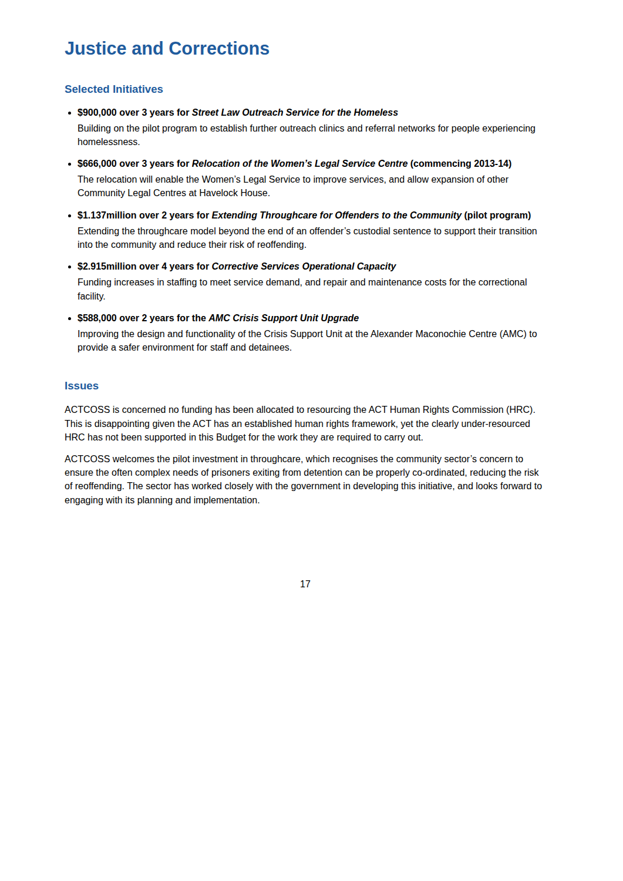Justice and Corrections
Selected Initiatives
$900,000 over 3 years for Street Law Outreach Service for the Homeless
Building on the pilot program to establish further outreach clinics and referral networks for people experiencing homelessness.
$666,000 over 3 years for Relocation of the Women’s Legal Service Centre (commencing 2013-14)
The relocation will enable the Women’s Legal Service to improve services, and allow expansion of other Community Legal Centres at Havelock House.
$1.137million over 2 years for Extending Throughcare for Offenders to the Community (pilot program)
Extending the throughcare model beyond the end of an offender’s custodial sentence to support their transition into the community and reduce their risk of reoffending.
$2.915million over 4 years for Corrective Services Operational Capacity
Funding increases in staffing to meet service demand, and repair and maintenance costs for the correctional facility.
$588,000 over 2 years for the AMC Crisis Support Unit Upgrade
Improving the design and functionality of the Crisis Support Unit at the Alexander Maconochie Centre (AMC) to provide a safer environment for staff and detainees.
Issues
ACTCOSS is concerned no funding has been allocated to resourcing the ACT Human Rights Commission (HRC). This is disappointing given the ACT has an established human rights framework, yet the clearly under-resourced HRC has not been supported in this Budget for the work they are required to carry out.
ACTCOSS welcomes the pilot investment in throughcare, which recognises the community sector’s concern to ensure the often complex needs of prisoners exiting from detention can be properly co-ordinated, reducing the risk of reoffending. The sector has worked closely with the government in developing this initiative, and looks forward to engaging with its planning and implementation.
17